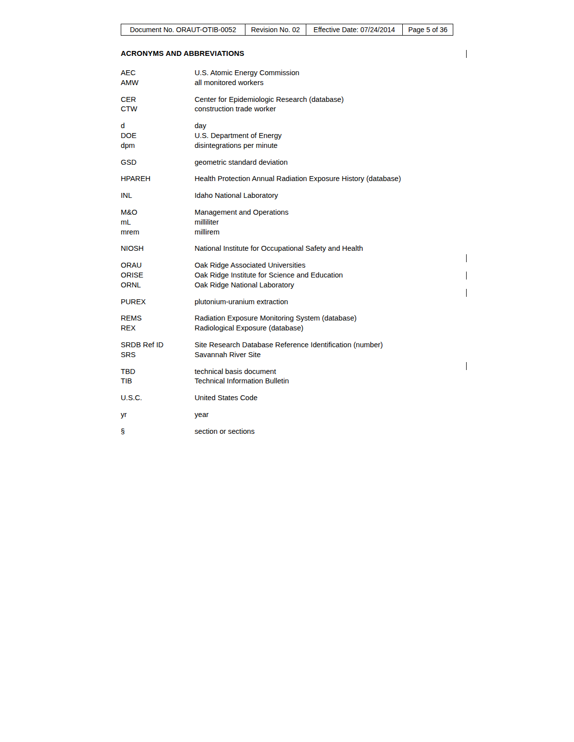| Document No. ORAUT-OTIB-0052 | Revision No. 02 | Effective Date: 07/24/2014 | Page 5 of 36 |
ACRONYMS AND ABBREVIATIONS
| AEC | U.S. Atomic Energy Commission |
| AMW | all monitored workers |
| CER | Center for Epidemiologic Research (database) |
| CTW | construction trade worker |
| d | day |
| DOE | U.S. Department of Energy |
| dpm | disintegrations per minute |
| GSD | geometric standard deviation |
| HPAREH | Health Protection Annual Radiation Exposure History (database) |
| INL | Idaho National Laboratory |
| M&O | Management and Operations |
| mL | milliliter |
| mrem | millirem |
| NIOSH | National Institute for Occupational Safety and Health |
| ORAU | Oak Ridge Associated Universities |
| ORISE | Oak Ridge Institute for Science and Education |
| ORNL | Oak Ridge National Laboratory |
| PUREX | plutonium-uranium extraction |
| REMS | Radiation Exposure Monitoring System (database) |
| REX | Radiological Exposure (database) |
| SRDB Ref ID | Site Research Database Reference Identification (number) |
| SRS | Savannah River Site |
| TBD | technical basis document |
| TIB | Technical Information Bulletin |
| U.S.C. | United States Code |
| yr | year |
| § | section or sections |